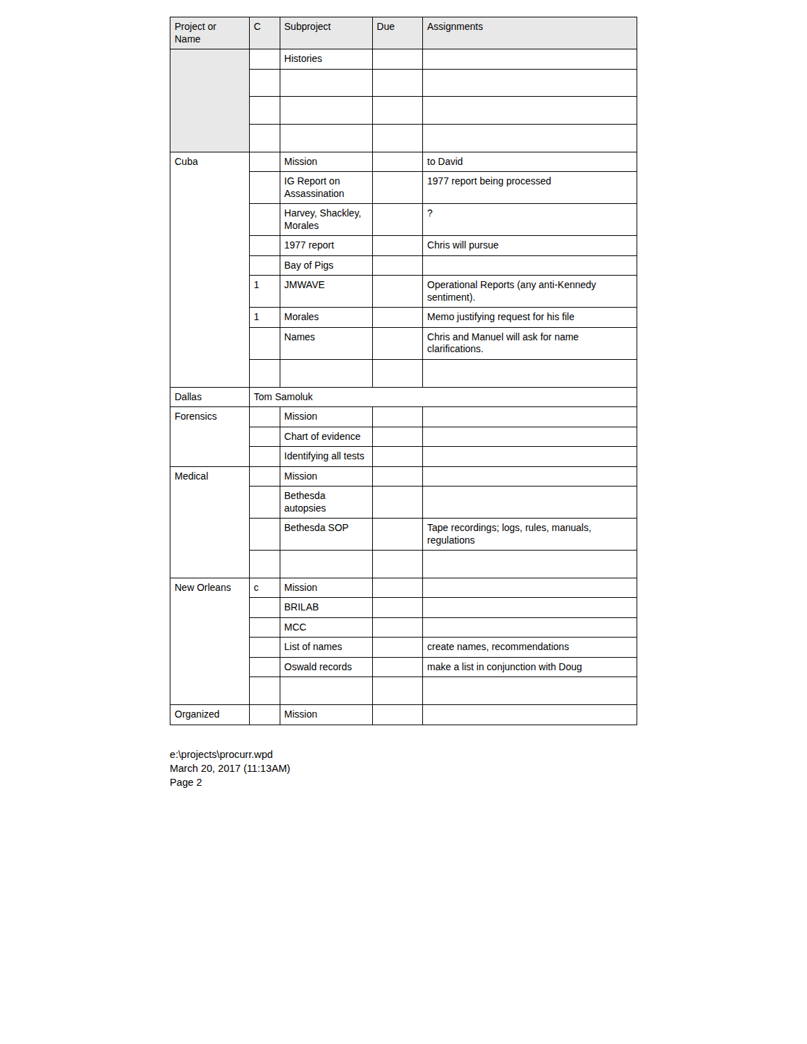| Project or Name | C | Subproject | Due | Assignments |
| --- | --- | --- | --- | --- |
| | | Histories | | |
| Cuba | | Mission | | to David |
| | IG Report on Assassination | | 1977 report being processed |
| | Harvey, Shackley, Morales | | ? |
| | 1977 report | | Chris will pursue |
| | Bay of Pigs | | |
| 1 | JMWAVE | | Operational Reports (any anti-Kennedy sentiment). |
| 1 | Morales | | Memo justifying request for his file |
| | Names | | Chris and Manuel will ask for name clarifications. |
| Dallas | Tom Samoluk |
| Forensics | | Mission | | |
| | Chart of evidence | | |
| | Identifying all tests | | |
| Medical | | Mission | | |
| | Bethesda autopsies | | |
| | Bethesda SOP | | Tape recordings; logs, rules, manuals, regulations |
| New Orleans | c | Mission | | |
| | BRILAB | | |
| | MCC | | |
| | List of names | | create names, recommendations |
| | Oswald records | | make a list in conjunction with Doug |
| Organized | | Mission | | |
e:\projects\procurr.wpd
March 20, 2017 (11:13AM)
Page 2